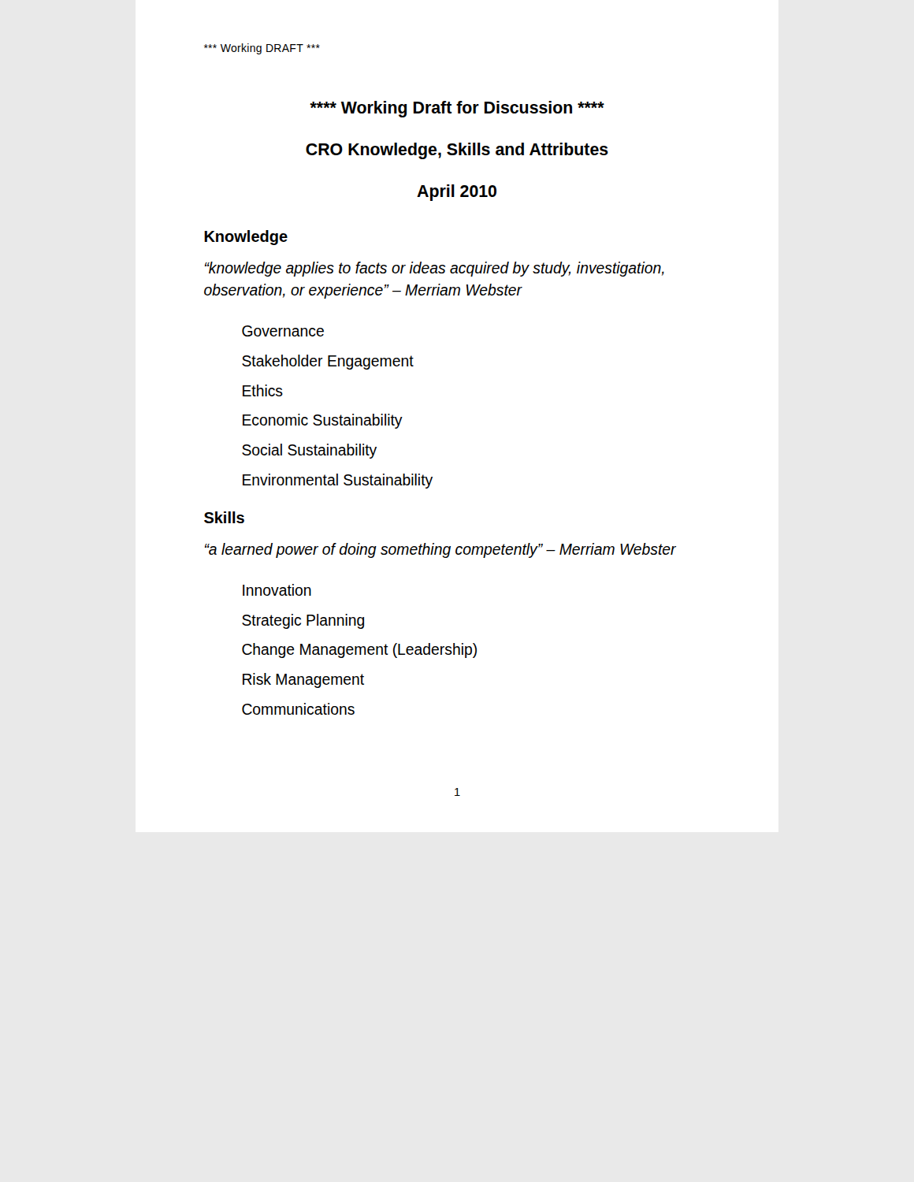*** Working DRAFT ***
**** Working Draft for Discussion ****
CRO Knowledge, Skills and Attributes
April 2010
Knowledge
“knowledge applies to facts or ideas acquired by study, investigation, observation, or experience” – Merriam Webster
Governance
Stakeholder Engagement
Ethics
Economic Sustainability
Social Sustainability
Environmental Sustainability
Skills
“a learned power of doing something competently” – Merriam Webster
Innovation
Strategic Planning
Change Management (Leadership)
Risk Management
Communications
1